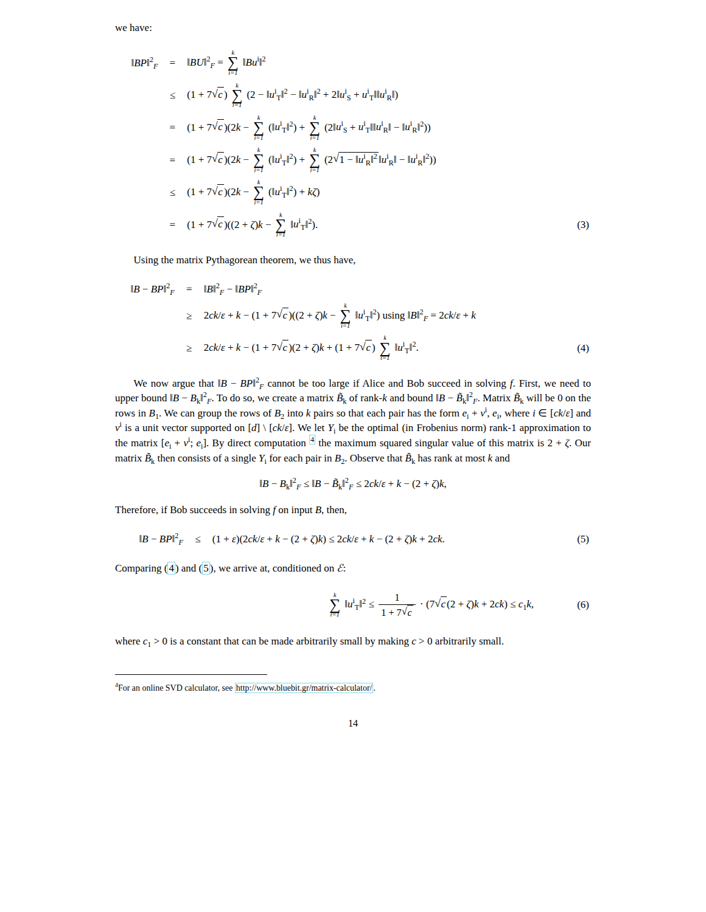we have:
| ‖ BP ‖ 2 F | = | ‖ BU ‖ 2 F = k ∑ i =1 ‖ Bu i ‖ 2 | |
| | ≤ | (1 + 7 c ) k ∑ i =1 (2 − ‖ u i T ‖ 2 − ‖ u i R ‖ 2 + 2‖ u i S + u i T ‖‖ u i R ‖) | |
| | = | (1 + 7 c )(2 k − k ∑ i =1 (‖ u i T ‖ 2 ) + k ∑ i =1 (2‖ u i S + u i T ‖‖ u i R ‖ − ‖ u i R ‖ 2 )) | |
| | = | (1 + 7 c )(2 k − k ∑ i =1 (‖ u i T ‖ 2 ) + k ∑ i =1 (2 1 − ‖ u i R ‖ 2 ‖ u i R ‖ − ‖ u i R ‖ 2 )) | |
| | ≤ | (1 + 7 c )(2 k − k ∑ i =1 (‖ u i T ‖ 2 ) + kζ ) | |
| | = | (1 + 7 c )((2 + ζ ) k − k ∑ i =1 ‖ u i T ‖ 2 ). | (3) |
Using the matrix Pythagorean theorem, we thus have,
| ‖ B − BP ‖ 2 F | = | ‖ B ‖ 2 F − ‖ BP ‖ 2 F | |
| | ≥ | 2 ck / ε + k − (1 + 7 c )((2 + ζ ) k − k ∑ i =1 ‖ u i T ‖ 2 ) using ‖ B ‖ 2 F = 2 ck / ε + k | |
| | ≥ | 2 ck / ε + k − (1 + 7 c )(2 + ζ ) k + (1 + 7 c ) k ∑ i =1 ‖ u i T ‖ 2 . | (4) |
We now argue that ‖B − BP‖2F cannot be too large if Alice and Bob succeed in solving f. First, we need to upper bound ‖B − Bk‖2F. To do so, we create a matrix B̃k of rank-k and bound ‖B − B̃k‖2F. Matrix B̃k will be 0 on the rows in B1. We can group the rows of B2 into k pairs so that each pair has the form ei + vi, ei, where i ∈ [ck/ε] and vi is a unit vector supported on [d] \ [ck/ε]. We let Yi be the optimal (in Frobenius norm) rank-1 approximation to the matrix [ei + vi; ei]. By direct computation 4 the maximum squared singular value of this matrix is 2 + ζ. Our matrix B̃k then consists of a single Yi for each pair in B2. Observe that B̃k has rank at most k and
‖B − Bk‖2F ≤ ‖B − B̃k‖2F ≤ 2ck/ε + k − (2 + ζ)k,
Therefore, if Bob succeeds in solving f on input B, then,
| ‖ B − BP ‖ 2 F | ≤ | (1 + ε )(2 ck / ε + k − (2 + ζ ) k ) ≤ 2 ck / ε + k − (2 + ζ ) k + 2 ck . | (5) |
Comparing (4) and (5), we arrive at, conditioned on ℰ:
| | k ∑ i =1 ‖ u i T ‖ 2 ≤ 1 1 + 7 c · (7 c (2 + ζ ) k + 2 ck ) ≤ c 1 k , | (6) |
where c1 > 0 is a constant that can be made arbitrarily small by making c > 0 arbitrarily small.
4For an online SVD calculator, see http://www.bluebit.gr/matrix-calculator/.
14